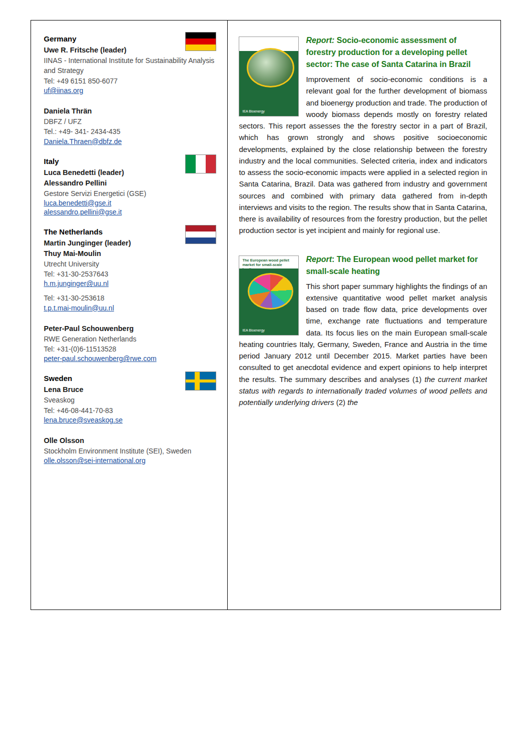Germany
Uwe R. Fritsche (leader)
IINAS - International Institute for Sustainability Analysis and Strategy
Tel: +49 6151 850-6077
uf@iinas.org
Daniela Thrän
DBFZ / UFZ
Tel.: +49- 341- 2434-435
Daniela.Thraen@dbfz.de
Italy
Luca Benedetti (leader)
Alessandro Pellini
Gestore Servizi Energetici (GSE)
luca.benedetti@gse.it
alessandro.pellini@gse.it
The Netherlands
Martin Junginger (leader)
Thuy Mai-Moulin
Utrecht University
Tel: +31-30-2537643
h.m.junginger@uu.nl
Tel: +31-30-253618
t.p.t.mai-moulin@uu.nl
Peter-Paul Schouwenberg
RWE Generation Netherlands
Tel: +31-(0)6-11513528
peter-paul.schouwenberg@rwe.com
Sweden
Lena Bruce
Sveaskog
Tel: +46-08-441-70-83
lena.bruce@sveaskog.se
Olle Olsson
Stockholm Environment Institute (SEI), Sweden
olle.olsson@sei-international.org
Report: Socio-economic assessment of forestry production for a developing pellet sector: The case of Santa Catarina in Brazil
Improvement of socio-economic conditions is a relevant goal for the further development of biomass and bioenergy production and trade. The production of woody biomass depends mostly on forestry related sectors. This report assesses the the forestry sector in a part of Brazil, which has grown strongly and shows positive socioeconomic developments, explained by the close relationship between the forestry industry and the local communities. Selected criteria, index and indicators to assess the socio-economic impacts were applied in a selected region in Santa Catarina, Brazil. Data was gathered from industry and government sources and combined with primary data gathered from in-depth interviews and visits to the region. The results show that in Santa Catarina, there is availability of resources from the forestry production, but the pellet production sector is yet incipient and mainly for regional use.
The European wood pellet market for small-scale heating
Report: The European wood pellet market for small-scale heating
This short paper summary highlights the findings of an extensive quantitative wood pellet market analysis based on trade flow data, price developments over time, exchange rate fluctuations and temperature data. Its focus lies on the main European small-scale heating countries Italy, Germany, Sweden, France and Austria in the time period January 2012 until December 2015. Market parties have been consulted to get anecdotal evidence and expert opinions to help interpret the results. The summary describes and analyses (1) the current market status with regards to internationally traded volumes of wood pellets and potentially underlying drivers (2) the